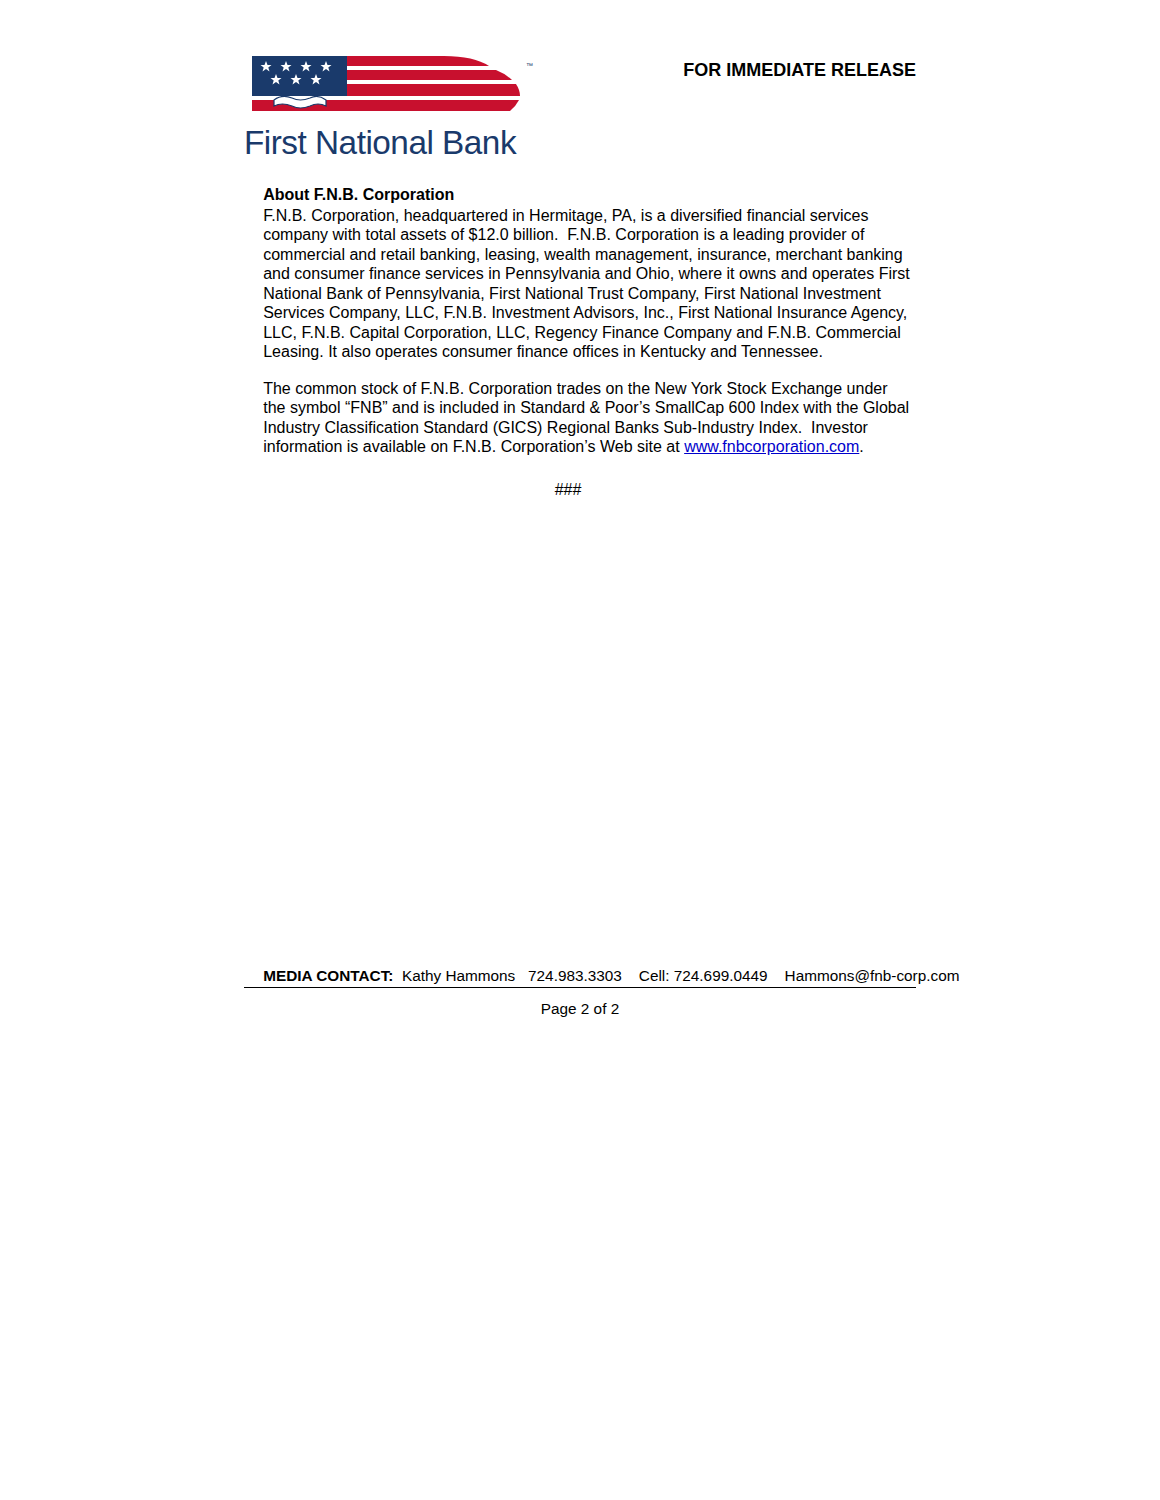™
First National Bank
FOR IMMEDIATE RELEASE
About F.N.B. Corporation
F.N.B. Corporation, headquartered in Hermitage, PA, is a diversified financial services company with total assets of $12.0 billion. F.N.B. Corporation is a leading provider of commercial and retail banking, leasing, wealth management, insurance, merchant banking and consumer finance services in Pennsylvania and Ohio, where it owns and operates First National Bank of Pennsylvania, First National Trust Company, First National Investment Services Company, LLC, F.N.B. Investment Advisors, Inc., First National Insurance Agency, LLC, F.N.B. Capital Corporation, LLC, Regency Finance Company and F.N.B. Commercial Leasing. It also operates consumer finance offices in Kentucky and Tennessee.
The common stock of F.N.B. Corporation trades on the New York Stock Exchange under the symbol “FNB” and is included in Standard & Poor’s SmallCap 600 Index with the Global Industry Classification Standard (GICS) Regional Banks Sub-Industry Index. Investor information is available on F.N.B. Corporation’s Web site at www.fnbcorporation.com.
###
MEDIA CONTACT: Kathy Hammons 724.983.3303 Cell: 724.699.0449 Hammons@fnb-corp.com
Page 2 of 2